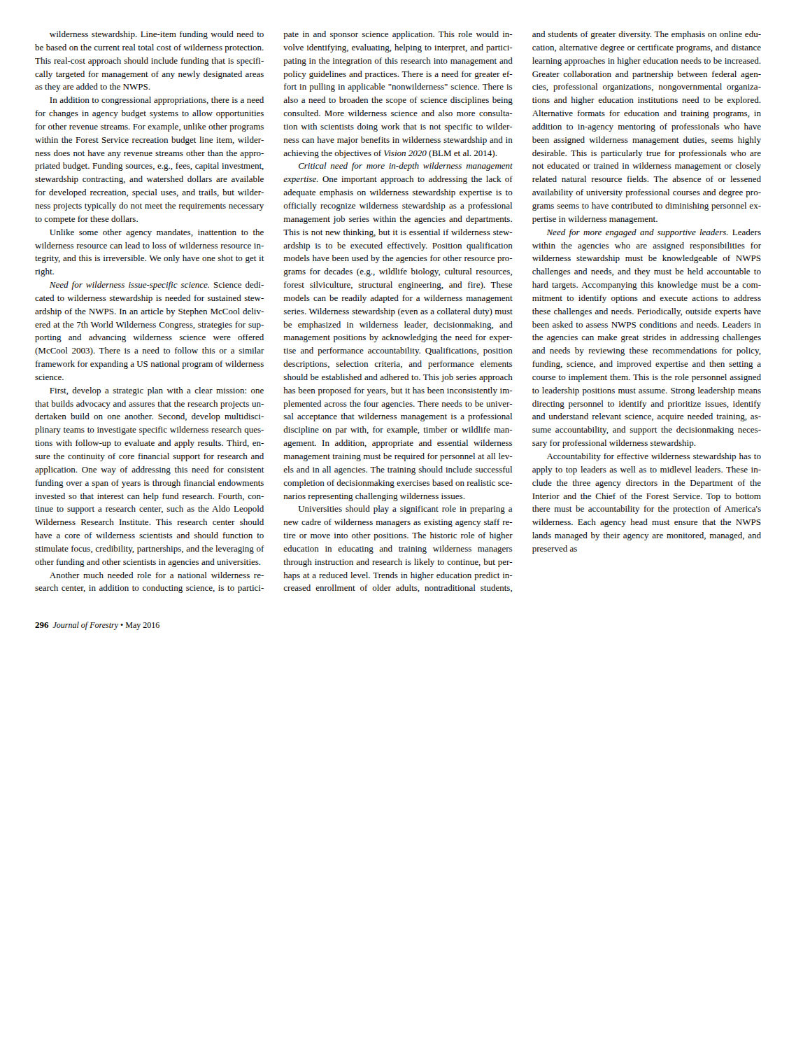wilderness stewardship. Line-item funding would need to be based on the current real total cost of wilderness protection. This real-cost approach should include funding that is specifically targeted for management of any newly designated areas as they are added to the NWPS.
In addition to congressional appropriations, there is a need for changes in agency budget systems to allow opportunities for other revenue streams. For example, unlike other programs within the Forest Service recreation budget line item, wilderness does not have any revenue streams other than the appropriated budget. Funding sources, e.g., fees, capital investment, stewardship contracting, and watershed dollars are available for developed recreation, special uses, and trails, but wilderness projects typically do not meet the requirements necessary to compete for these dollars.
Unlike some other agency mandates, inattention to the wilderness resource can lead to loss of wilderness resource integrity, and this is irreversible. We only have one shot to get it right.
Need for wilderness issue-specific science. Science dedicated to wilderness stewardship is needed for sustained stewardship of the NWPS. In an article by Stephen McCool delivered at the 7th World Wilderness Congress, strategies for supporting and advancing wilderness science were offered (McCool 2003). There is a need to follow this or a similar framework for expanding a US national program of wilderness science.
First, develop a strategic plan with a clear mission: one that builds advocacy and assures that the research projects undertaken build on one another. Second, develop multidisciplinary teams to investigate specific wilderness research questions with follow-up to evaluate and apply results. Third, ensure the continuity of core financial support for research and application. One way of addressing this need for consistent funding over a span of years is through financial endowments invested so that interest can help fund research. Fourth, continue to support a research center, such as the Aldo Leopold Wilderness Research Institute. This research center should have a core of wilderness scientists and should function to stimulate focus, credibility, partnerships, and the leveraging of other funding and other scientists in agencies and universities.
Another much needed role for a national wilderness research center, in addition to conducting science, is to participate in and sponsor science application. This role would involve identifying, evaluating, helping to interpret, and participating in the integration of this research into management and policy guidelines and practices. There is a need for greater effort in pulling in applicable "nonwilderness" science. There is also a need to broaden the scope of science disciplines being consulted. More wilderness science and also more consultation with scientists doing work that is not specific to wilderness can have major benefits in wilderness stewardship and in achieving the objectives of Vision 2020 (BLM et al. 2014).
Critical need for more in-depth wilderness management expertise. One important approach to addressing the lack of adequate emphasis on wilderness stewardship expertise is to officially recognize wilderness stewardship as a professional management job series within the agencies and departments. This is not new thinking, but it is essential if wilderness stewardship is to be executed effectively. Position qualification models have been used by the agencies for other resource programs for decades (e.g., wildlife biology, cultural resources, forest silviculture, structural engineering, and fire). These models can be readily adapted for a wilderness management series. Wilderness stewardship (even as a collateral duty) must be emphasized in wilderness leader, decisionmaking, and management positions by acknowledging the need for expertise and performance accountability. Qualifications, position descriptions, selection criteria, and performance elements should be established and adhered to. This job series approach has been proposed for years, but it has been inconsistently implemented across the four agencies. There needs to be universal acceptance that wilderness management is a professional discipline on par with, for example, timber or wildlife management. In addition, appropriate and essential wilderness management training must be required for personnel at all levels and in all agencies. The training should include successful completion of decisionmaking exercises based on realistic scenarios representing challenging wilderness issues.
Universities should play a significant role in preparing a new cadre of wilderness managers as existing agency staff retire or move into other positions. The historic role of higher education in educating and training wilderness managers through instruction and research is likely to continue, but perhaps at a reduced level. Trends in higher education predict increased enrollment of older adults, nontraditional students, and students of greater diversity. The emphasis on online education, alternative degree or certificate programs, and distance learning approaches in higher education needs to be increased. Greater collaboration and partnership between federal agencies, professional organizations, nongovernmental organizations and higher education institutions need to be explored. Alternative formats for education and training programs, in addition to in-agency mentoring of professionals who have been assigned wilderness management duties, seems highly desirable. This is particularly true for professionals who are not educated or trained in wilderness management or closely related natural resource fields. The absence of or lessened availability of university professional courses and degree programs seems to have contributed to diminishing personnel expertise in wilderness management.
Need for more engaged and supportive leaders. Leaders within the agencies who are assigned responsibilities for wilderness stewardship must be knowledgeable of NWPS challenges and needs, and they must be held accountable to hard targets. Accompanying this knowledge must be a commitment to identify options and execute actions to address these challenges and needs. Periodically, outside experts have been asked to assess NWPS conditions and needs. Leaders in the agencies can make great strides in addressing challenges and needs by reviewing these recommendations for policy, funding, science, and improved expertise and then setting a course to implement them. This is the role personnel assigned to leadership positions must assume. Strong leadership means directing personnel to identify and prioritize issues, identify and understand relevant science, acquire needed training, assume accountability, and support the decisionmaking necessary for professional wilderness stewardship.
Accountability for effective wilderness stewardship has to apply to top leaders as well as to midlevel leaders. These include the three agency directors in the Department of the Interior and the Chief of the Forest Service. Top to bottom there must be accountability for the protection of America's wilderness. Each agency head must ensure that the NWPS lands managed by their agency are monitored, managed, and preserved as
296 Journal of Forestry • May 2016